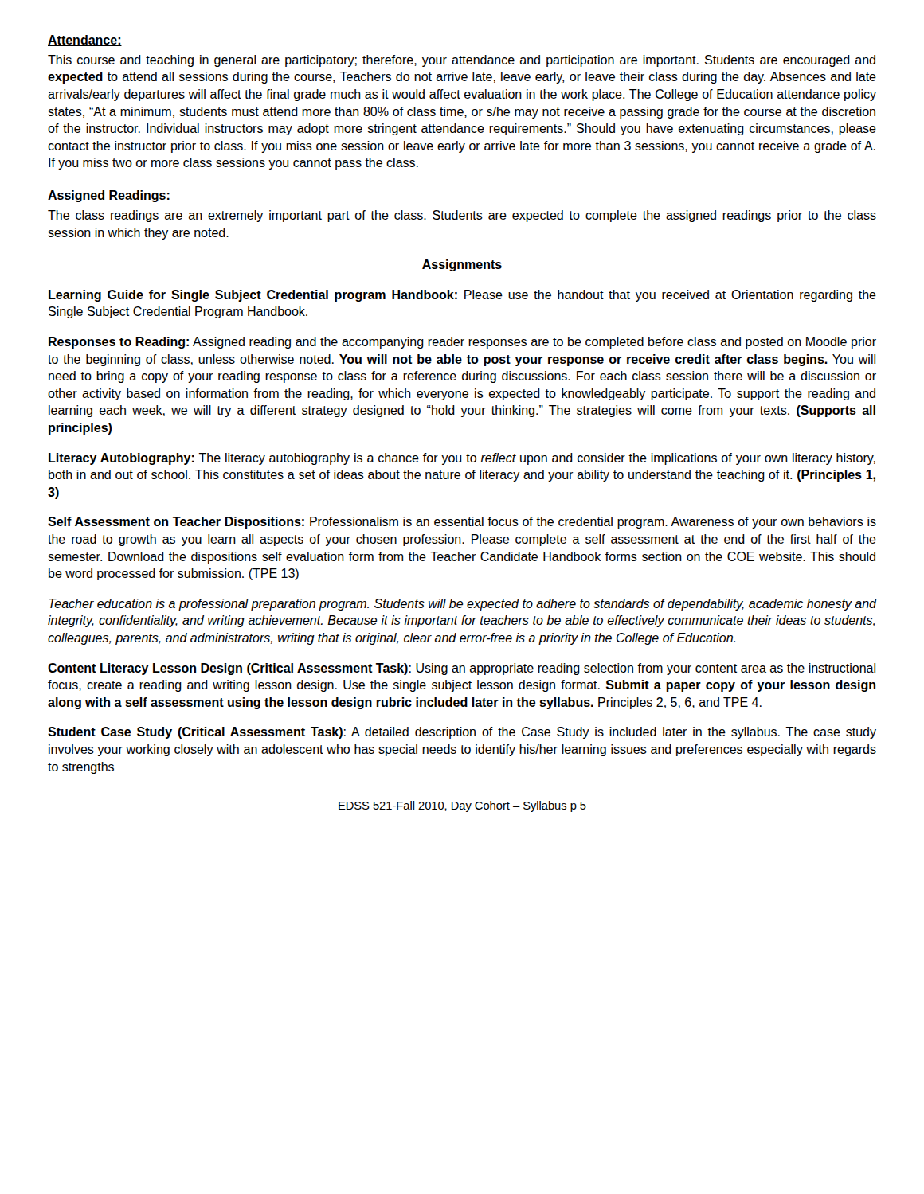Attendance:
This course and teaching in general are participatory; therefore, your attendance and participation are important. Students are encouraged and expected to attend all sessions during the course, Teachers do not arrive late, leave early, or leave their class during the day. Absences and late arrivals/early departures will affect the final grade much as it would affect evaluation in the work place. The College of Education attendance policy states, “At a minimum, students must attend more than 80% of class time, or s/he may not receive a passing grade for the course at the discretion of the instructor. Individual instructors may adopt more stringent attendance requirements.” Should you have extenuating circumstances, please contact the instructor prior to class. If you miss one session or leave early or arrive late for more than 3 sessions, you cannot receive a grade of A. If you miss two or more class sessions you cannot pass the class.
Assigned Readings:
The class readings are an extremely important part of the class. Students are expected to complete the assigned readings prior to the class session in which they are noted.
Assignments
Learning Guide for Single Subject Credential program Handbook: Please use the handout that you received at Orientation regarding the Single Subject Credential Program Handbook.
Responses to Reading: Assigned reading and the accompanying reader responses are to be completed before class and posted on Moodle prior to the beginning of class, unless otherwise noted. You will not be able to post your response or receive credit after class begins. You will need to bring a copy of your reading response to class for a reference during discussions. For each class session there will be a discussion or other activity based on information from the reading, for which everyone is expected to knowledgeably participate. To support the reading and learning each week, we will try a different strategy designed to “hold your thinking.” The strategies will come from your texts. (Supports all principles)
Literacy Autobiography: The literacy autobiography is a chance for you to reflect upon and consider the implications of your own literacy history, both in and out of school. This constitutes a set of ideas about the nature of literacy and your ability to understand the teaching of it. (Principles 1, 3)
Self Assessment on Teacher Dispositions: Professionalism is an essential focus of the credential program. Awareness of your own behaviors is the road to growth as you learn all aspects of your chosen profession. Please complete a self assessment at the end of the first half of the semester. Download the dispositions self evaluation form from the Teacher Candidate Handbook forms section on the COE website. This should be word processed for submission. (TPE 13)
Teacher education is a professional preparation program. Students will be expected to adhere to standards of dependability, academic honesty and integrity, confidentiality, and writing achievement. Because it is important for teachers to be able to effectively communicate their ideas to students, colleagues, parents, and administrators, writing that is original, clear and error-free is a priority in the College of Education.
Content Literacy Lesson Design (Critical Assessment Task): Using an appropriate reading selection from your content area as the instructional focus, create a reading and writing lesson design. Use the single subject lesson design format. Submit a paper copy of your lesson design along with a self assessment using the lesson design rubric included later in the syllabus. Principles 2, 5, 6, and TPE 4.
Student Case Study (Critical Assessment Task): A detailed description of the Case Study is included later in the syllabus. The case study involves your working closely with an adolescent who has special needs to identify his/her learning issues and preferences especially with regards to strengths
EDSS 521-Fall 2010, Day Cohort – Syllabus p 5